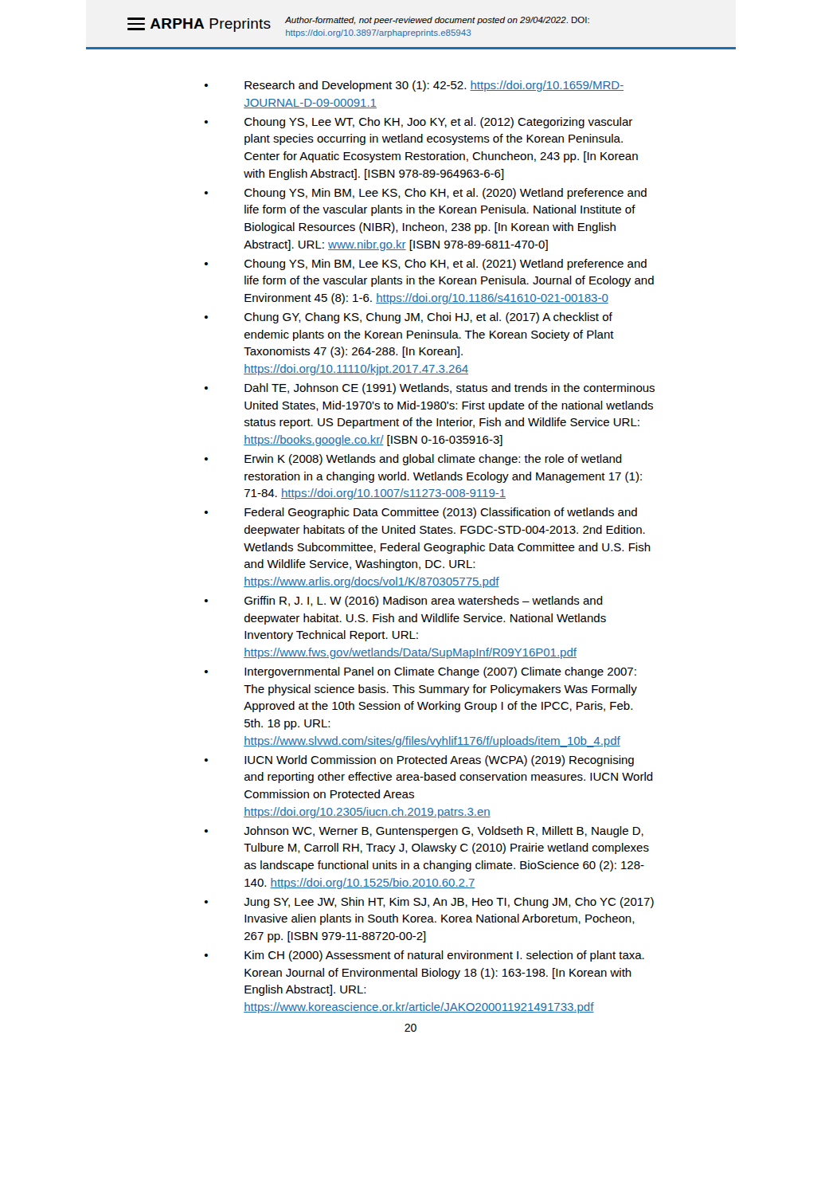ARPHA Preprints
Author-formatted, not peer-reviewed document posted on 29/04/2022. DOI:
https://doi.org/10.3897/arphapreprints.e85943
Research and Development 30 (1): 42-52. https://doi.org/10.1659/MRD-JOURNAL-D-09-00091.1
Choung YS, Lee WT, Cho KH, Joo KY, et al. (2012) Categorizing vascular plant species occurring in wetland ecosystems of the Korean Peninsula. Center for Aquatic Ecosystem Restoration, Chuncheon, 243 pp. [In Korean with English Abstract]. [ISBN 978-89-964963-6-6]
Choung YS, Min BM, Lee KS, Cho KH, et al. (2020) Wetland preference and life form of the vascular plants in the Korean Penisula. National Institute of Biological Resources (NIBR), Incheon, 238 pp. [In Korean with English Abstract]. URL: www.nibr.go.kr [ISBN 978-89-6811-470-0]
Choung YS, Min BM, Lee KS, Cho KH, et al. (2021) Wetland preference and life form of the vascular plants in the Korean Penisula. Journal of Ecology and Environment 45 (8): 1-6. https://doi.org/10.1186/s41610-021-00183-0
Chung GY, Chang KS, Chung JM, Choi HJ, et al. (2017) A checklist of endemic plants on the Korean Peninsula. The Korean Society of Plant Taxonomists 47 (3): 264-288. [In Korean]. https://doi.org/10.11110/kjpt.2017.47.3.264
Dahl TE, Johnson CE (1991) Wetlands, status and trends in the conterminous United States, Mid-1970's to Mid-1980's: First update of the national wetlands status report. US Department of the Interior, Fish and Wildlife Service URL: https://books.google.co.kr/ [ISBN 0-16-035916-3]
Erwin K (2008) Wetlands and global climate change: the role of wetland restoration in a changing world. Wetlands Ecology and Management 17 (1): 71-84. https://doi.org/10.1007/s11273-008-9119-1
Federal Geographic Data Committee (2013) Classification of wetlands and deepwater habitats of the United States. FGDC-STD-004-2013. 2nd Edition. Wetlands Subcommittee, Federal Geographic Data Committee and U.S. Fish and Wildlife Service, Washington, DC. URL: https://www.arlis.org/docs/vol1/K/870305775.pdf
Griffin R, J. I, L. W (2016) Madison area watersheds – wetlands and deepwater habitat. U.S. Fish and Wildlife Service. National Wetlands Inventory Technical Report. URL: https://www.fws.gov/wetlands/Data/SupMapInf/R09Y16P01.pdf
Intergovernmental Panel on Climate Change (2007) Climate change 2007: The physical science basis. This Summary for Policymakers Was Formally Approved at the 10th Session of Working Group I of the IPCC, Paris, Feb. 5th. 18 pp. URL: https://www.slvwd.com/sites/g/files/vyhlif1176/f/uploads/item_10b_4.pdf
IUCN World Commission on Protected Areas (WCPA) (2019) Recognising and reporting other effective area-based conservation measures. IUCN World Commission on Protected Areas https://doi.org/10.2305/iucn.ch.2019.patrs.3.en
Johnson WC, Werner B, Guntenspergen G, Voldseth R, Millett B, Naugle D, Tulbure M, Carroll RH, Tracy J, Olawsky C (2010) Prairie wetland complexes as landscape functional units in a changing climate. BioScience 60 (2): 128-140. https://doi.org/10.1525/bio.2010.60.2.7
Jung SY, Lee JW, Shin HT, Kim SJ, An JB, Heo TI, Chung JM, Cho YC (2017) Invasive alien plants in South Korea. Korea National Arboretum, Pocheon, 267 pp. [ISBN 979-11-88720-00-2]
Kim CH (2000) Assessment of natural environment I. selection of plant taxa. Korean Journal of Environmental Biology 18 (1): 163-198. [In Korean with English Abstract]. URL: https://www.koreascience.or.kr/article/JAKO200011921491733.pdf
20